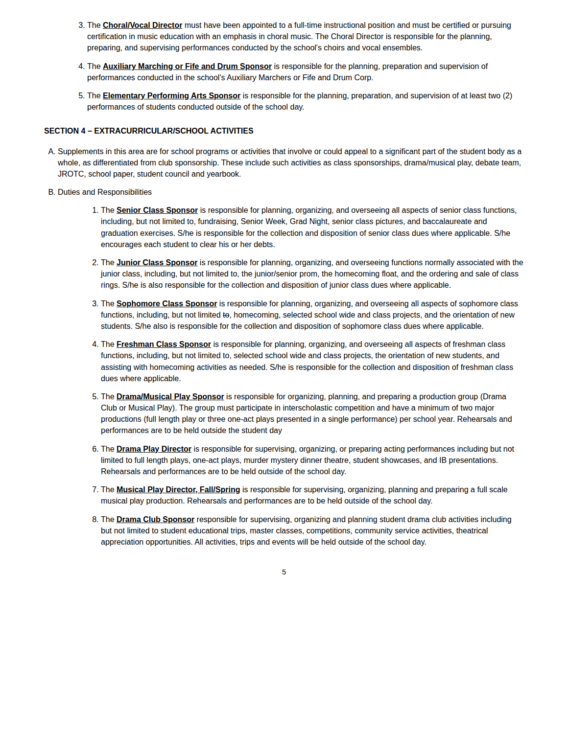The Choral/Vocal Director must have been appointed to a full-time instructional position and must be certified or pursuing certification in music education with an emphasis in choral music. The Choral Director is responsible for the planning, preparing, and supervising performances conducted by the school's choirs and vocal ensembles.
The Auxiliary Marching or Fife and Drum Sponsor is responsible for the planning, preparation and supervision of performances conducted in the school's Auxiliary Marchers or Fife and Drum Corp.
The Elementary Performing Arts Sponsor is responsible for the planning, preparation, and supervision of at least two (2) performances of students conducted outside of the school day.
SECTION 4 – EXTRACURRICULAR/SCHOOL ACTIVITIES
Supplements in this area are for school programs or activities that involve or could appeal to a significant part of the student body as a whole, as differentiated from club sponsorship. These include such activities as class sponsorships, drama/musical play, debate team, JROTC, school paper, student council and yearbook.
Duties and Responsibilities
The Senior Class Sponsor is responsible for planning, organizing, and overseeing all aspects of senior class functions, including, but not limited to, fundraising, Senior Week, Grad Night, senior class pictures, and baccalaureate and graduation exercises. S/he is responsible for the collection and disposition of senior class dues where applicable. S/he encourages each student to clear his or her debts.
The Junior Class Sponsor is responsible for planning, organizing, and overseeing functions normally associated with the junior class, including, but not limited to, the junior/senior prom, the homecoming float, and the ordering and sale of class rings. S/he is also responsible for the collection and disposition of junior class dues where applicable.
The Sophomore Class Sponsor is responsible for planning, organizing, and overseeing all aspects of sophomore class functions, including, but not limited to, homecoming, selected school wide and class projects, and the orientation of new students. S/he also is responsible for the collection and disposition of sophomore class dues where applicable.
The Freshman Class Sponsor is responsible for planning, organizing, and overseeing all aspects of freshman class functions, including, but not limited to, selected school wide and class projects, the orientation of new students, and assisting with homecoming activities as needed. S/he is responsible for the collection and disposition of freshman class dues where applicable.
The Drama/Musical Play Sponsor is responsible for organizing, planning, and preparing a production group (Drama Club or Musical Play). The group must participate in interscholastic competition and have a minimum of two major productions (full length play or three one-act plays presented in a single performance) per school year. Rehearsals and performances are to be held outside the student day
The Drama Play Director is responsible for supervising, organizing, or preparing acting performances including but not limited to full length plays, one-act plays, murder mystery dinner theatre, student showcases, and IB presentations. Rehearsals and performances are to be held outside of the school day.
The Musical Play Director, Fall/Spring is responsible for supervising, organizing, planning and preparing a full scale musical play production. Rehearsals and performances are to be held outside of the school day.
The Drama Club Sponsor responsible for supervising, organizing and planning student drama club activities including but not limited to student educational trips, master classes, competitions, community service activities, theatrical appreciation opportunities. All activities, trips and events will be held outside of the school day.
5